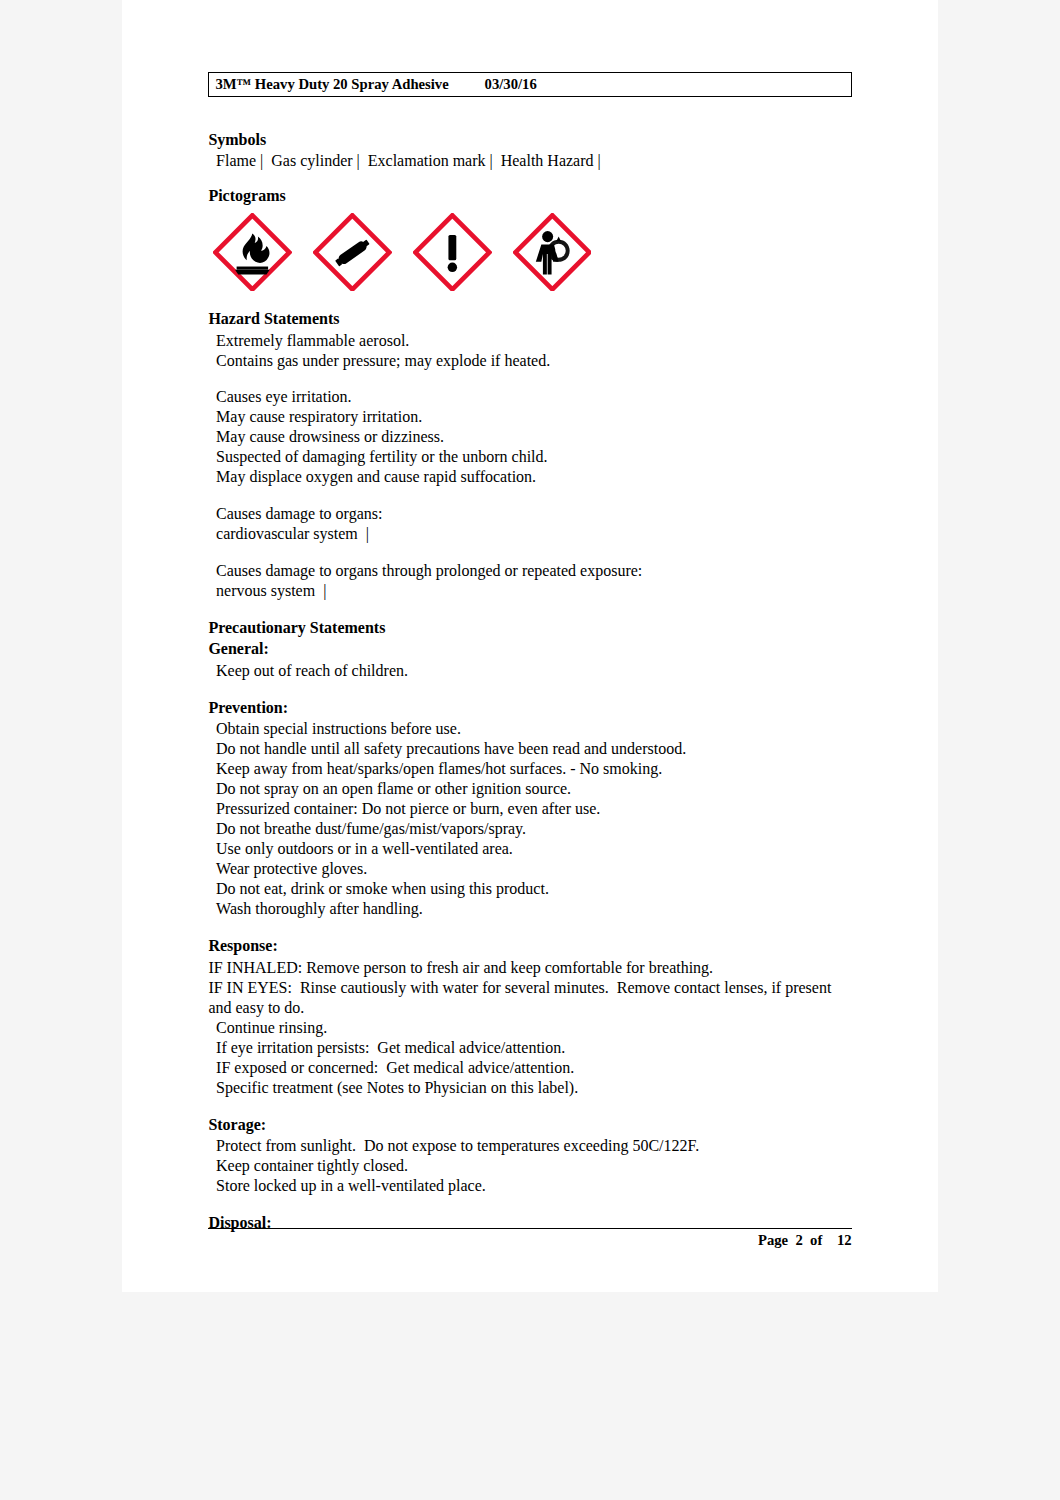3M™ Heavy Duty 20 Spray Adhesive 03/30/16
Symbols
Flame | Gas cylinder | Exclamation mark | Health Hazard |
Pictograms
Hazard Statements
Extremely flammable aerosol.
Contains gas under pressure; may explode if heated.
Causes eye irritation.
May cause respiratory irritation.
May cause drowsiness or dizziness.
Suspected of damaging fertility or the unborn child.
May displace oxygen and cause rapid suffocation.
Causes damage to organs:
cardiovascular system |
Causes damage to organs through prolonged or repeated exposure:
nervous system |
Precautionary Statements
General:
Keep out of reach of children.
Prevention:
Obtain special instructions before use.
Do not handle until all safety precautions have been read and understood.
Keep away from heat/sparks/open flames/hot surfaces. - No smoking.
Do not spray on an open flame or other ignition source.
Pressurized container: Do not pierce or burn, even after use.
Do not breathe dust/fume/gas/mist/vapors/spray.
Use only outdoors or in a well-ventilated area.
Wear protective gloves.
Do not eat, drink or smoke when using this product.
Wash thoroughly after handling.
Response:
IF INHALED: Remove person to fresh air and keep comfortable for breathing.
IF IN EYES: Rinse cautiously with water for several minutes. Remove contact lenses, if present and easy to do.
Continue rinsing.
If eye irritation persists: Get medical advice/attention.
IF exposed or concerned: Get medical advice/attention.
Specific treatment (see Notes to Physician on this label).
Storage:
Protect from sunlight. Do not expose to temperatures exceeding 50C/122F.
Keep container tightly closed.
Store locked up in a well-ventilated place.
Disposal:
Page 2 of 12